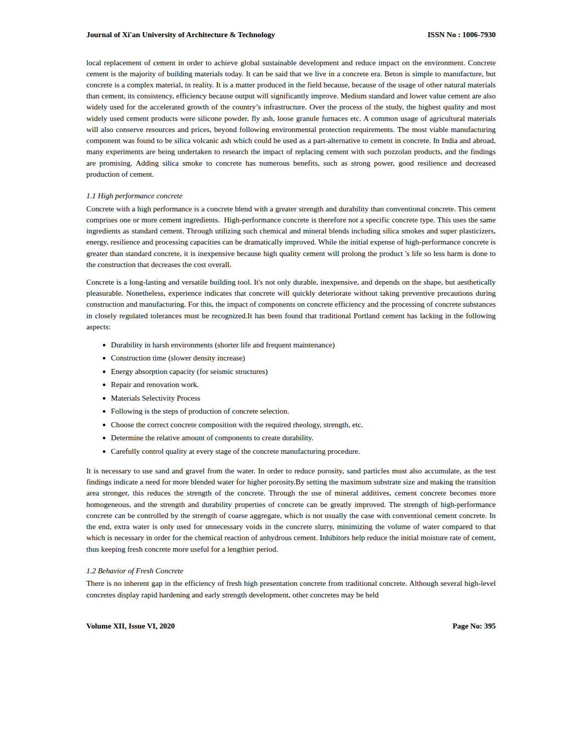Journal of Xi'an University of Architecture & Technology
ISSN No : 1006-7930
local replacement of cement in order to achieve global sustainable development and reduce impact on the environment. Concrete cement is the majority of building materials today. It can be said that we live in a concrete era. Beton is simple to manufacture, but concrete is a complex material, in reality. It is a matter produced in the field because, because of the usage of other natural materials than cement, its consistency, efficiency because output will significantly improve. Medium standard and lower value cement are also widely used for the accelerated growth of the country’s infrastructure. Over the process of the study, the highest quality and most widely used cement products were silicone powder, fly ash, loose granule furnaces etc. A common usage of agricultural materials will also conserve resources and prices, beyond following environmental protection requirements. The most viable manufacturing component was found to be silica volcanic ash which could be used as a part-alternative to cement in concrete. In India and abroad, many experiments are being undertaken to research the impact of replacing cement with such pozzolan products, and the findings are promising. Adding silica smoke to concrete has numerous benefits, such as strong power, good resilience and decreased production of cement.
1.1 High performance concrete
Concrete with a high performance is a concrete blend with a greater strength and durability than conventional concrete. This cement comprises one or more cement ingredients. High-performance concrete is therefore not a specific concrete type. This uses the same ingredients as standard cement. Through utilizing such chemical and mineral blends including silica smokes and super plasticizers, energy, resilience and processing capacities can be dramatically improved. While the initial expense of high-performance concrete is greater than standard concrete, it is inexpensive because high quality cement will prolong the product 's life so less harm is done to the construction that decreases the cost overall.
Concrete is a long-lasting and versatile building tool. It's not only durable, inexpensive, and depends on the shape, but aesthetically pleasurable. Nonetheless, experience indicates that concrete will quickly deteriorate without taking preventive precautions during construction and manufacturing. For this, the impact of components on concrete efficiency and the processing of concrete substances in closely regulated tolerances must be recognized.It has been found that traditional Portland cement has lacking in the following aspects:
Durability in harsh environments (shorter life and frequent maintenance)
Construction time (slower density increase)
Energy absorption capacity (for seismic structures)
Repair and renovation work.
Materials Selectivity Process
Following is the steps of production of concrete selection.
Choose the correct concrete composition with the required rheology, strength, etc.
Determine the relative amount of components to create durability.
Carefully control quality at every stage of the concrete manufacturing procedure.
It is necessary to use sand and gravel from the water. In order to reduce porosity, sand particles must also accumulate, as the test findings indicate a need for more blended water for higher porosity.By setting the maximum substrate size and making the transition area stronger, this reduces the strength of the concrete. Through the use of mineral additives, cement concrete becomes more homogeneous, and the strength and durability properties of concrete can be greatly improved. The strength of high-performance concrete can be controlled by the strength of coarse aggregate, which is not usually the case with conventional cement concrete. In the end, extra water is only used for unnecessary voids in the concrete slurry, minimizing the volume of water compared to that which is necessary in order for the chemical reaction of anhydrous cement. Inhibitors help reduce the initial moisture rate of cement, thus keeping fresh concrete more useful for a lengthier period.
1.2 Behavior of Fresh Concrete
There is no inherent gap in the efficiency of fresh high presentation concrete from traditional concrete. Although several high-level concretes display rapid hardening and early strength development, other concretes may be held
Volume XII, Issue VI, 2020
Page No: 395